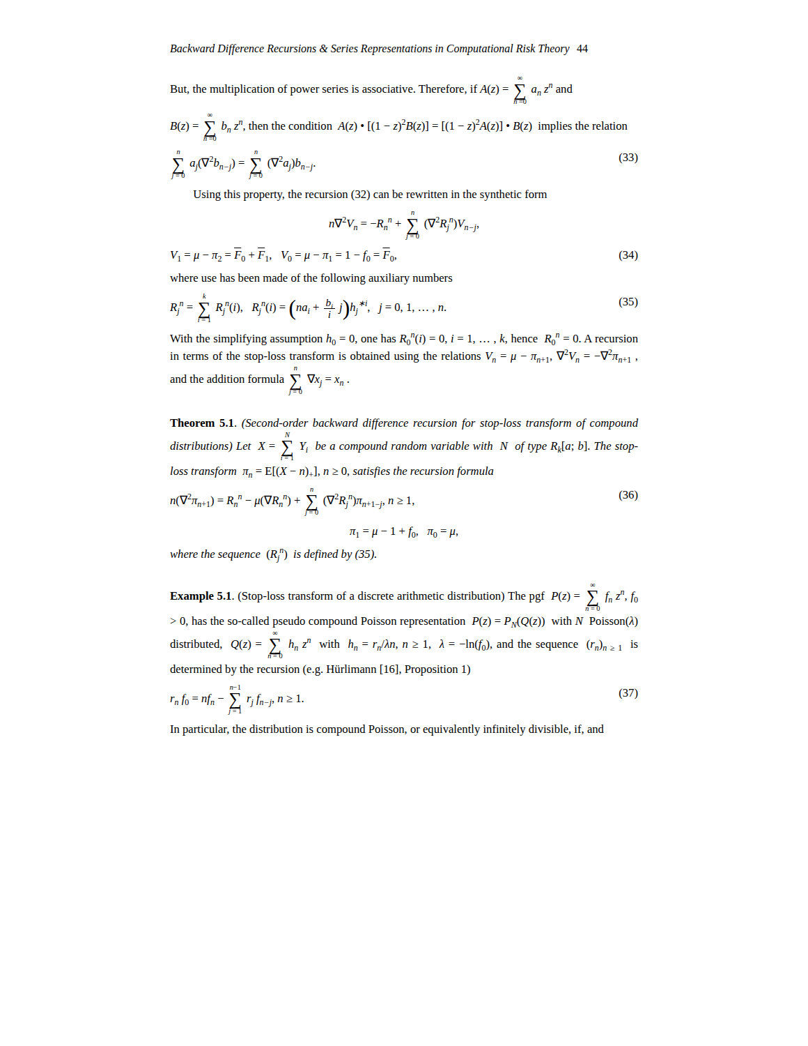Backward Difference Recursions & Series Representations in Computational Risk Theory 44
But, the multiplication of power series is associative. Therefore, if A(z) = ∞∑n =0 an zn and
B(z) = ∞∑n =0 bn zn, then the condition A(z) • [(1 − z)2B(z)] = [(1 − z)2A(z)] • B(z) implies the relation
(33) n∑j = 0 aj(∇2bn−j) = n∑j = 0 (∇2aj)bn−j.
Using this property, the recursion (32) can be rewritten in the synthetic form
n∇2Vn = −Rnn + n∑j = 0 (∇2Rjn)Vn−j,
(34) V1 = μ − π2 = F0 + F1, V0 = μ − π1 = 1 − f0 = F0,
where use has been made of the following auxiliary numbers
(35) Rjn = k∑i = 1 Rjn(i), Rjn(i) = (nai + bi i j) hj∗i, j = 0, 1, … , n.
With the simplifying assumption h0 = 0, one has R0n(i) = 0, i = 1, … , k, hence R0n = 0. A recursion in terms of the stop-loss transform is obtained using the relations Vn = μ − πn+1, ∇2Vn = −∇2πn+1 , and the addition formula n∑j = 0 ∇xj = xn .
Theorem 5.1. (Second-order backward difference recursion for stop-loss transform of compound distributions) Let X = N∑i = 1 Yi be a compound random variable with N of type Rk[a; b]. The stop-loss transform πn = E[(X − n)+], n ≥ 0, satisfies the recursion formula
(36) n(∇2πn+1) = Rnn − μ(∇Rnn) + n∑j = 0 (∇2Rjn)πn+1−j, n ≥ 1,
π1 = μ − 1 + f0, π0 = μ,
where the sequence (Rjn) is defined by (35).
Example 5.1. (Stop-loss transform of a discrete arithmetic distribution) The pgf P(z) = ∞∑n = 0 fn zn, f0 > 0, has the so-called pseudo compound Poisson representation P(z) = PN(Q(z)) with N Poisson(λ) distributed, Q(z) = ∞∑n = 0 hn zn with hn = rn/λn, n ≥ 1, λ = −ln(f0), and the sequence (rn)n ≥ 1 is determined by the recursion (e.g. Hürlimann [16], Proposition 1)
(37) rn f0 = nfn − n−1∑j = 1 rj fn−j, n ≥ 1.
In particular, the distribution is compound Poisson, or equivalently infinitely divisible, if, and